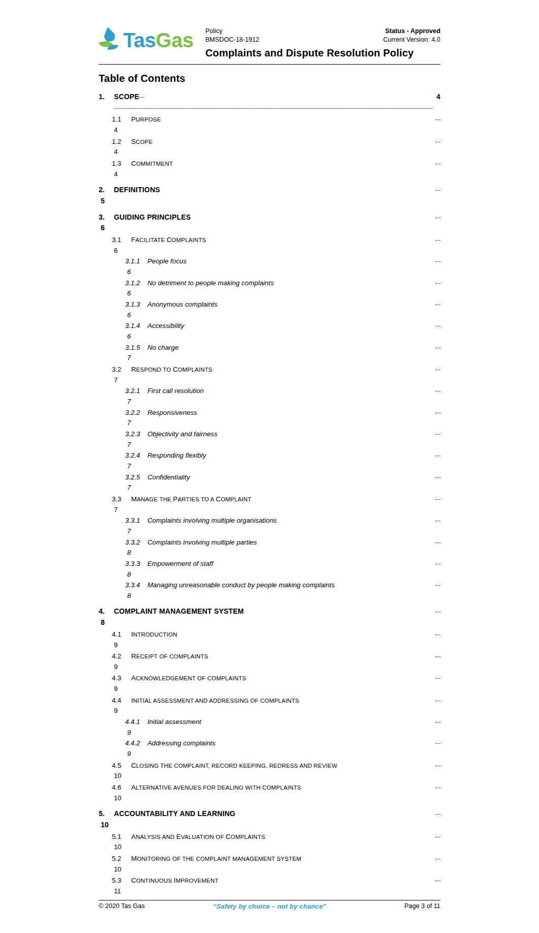Tas Gas
Policy
BMSDOC-18-1912
Status - Approved
Current Version: 4.0
Complaints and Dispute Resolution Policy
Table of Contents
1. SCOPE 4
1. 4
1.1 PURPOSE 4
1.2 SCOPE 4
1.3 COMMITMENT 4
2. DEFINITIONS 5
3. GUIDING PRINCIPLES 6
3.1 FACILITATE COMPLAINTS 6
3.1.1 People focus 6
3.1.2 No detriment to people making complaints 6
3.1.3 Anonymous complaints 6
3.1.4 Accessibility 6
3.1.5 No charge 7
3.2 RESPOND TO COMPLAINTS 7
3.2.1 First call resolution 7
3.2.2 Responsiveness 7
3.2.3 Objectivity and fairness 7
3.2.4 Responding flexibly 7
3.2.5 Confidentiality 7
3.3 MANAGE THE PARTIES TO A COMPLAINT 7
3.3.1 Complaints involving multiple organisations 7
3.3.2 Complaints involving multiple parties 8
3.3.3 Empowerment of staff 8
3.3.4 Managing unreasonable conduct by people making complaints 8
4. COMPLAINT MANAGEMENT SYSTEM 8
4.1 INTRODUCTION 9
4.2 RECEIPT OF COMPLAINTS 9
4.3 ACKNOWLEDGEMENT OF COMPLAINTS 9
4.4 INITIAL ASSESSMENT AND ADDRESSING OF COMPLAINTS 9
4.4.1 Initial assessment 9
4.4.2 Addressing complaints 9
4.5 CLOSING THE COMPLAINT, RECORD KEEPING, REDRESS AND REVIEW 10
4.6 ALTERNATIVE AVENUES FOR DEALING WITH COMPLAINTS 10
5. ACCOUNTABILITY AND LEARNING 10
5.1 ANALYSIS AND EVALUATION OF COMPLAINTS 10
5.2 MONITORING OF THE COMPLAINT MANAGEMENT SYSTEM 10
5.3 CONTINUOUS IMPROVEMENT 11
© 2020 Tas Gas
“Safety by choice – not by chance”
Page 3 of 11